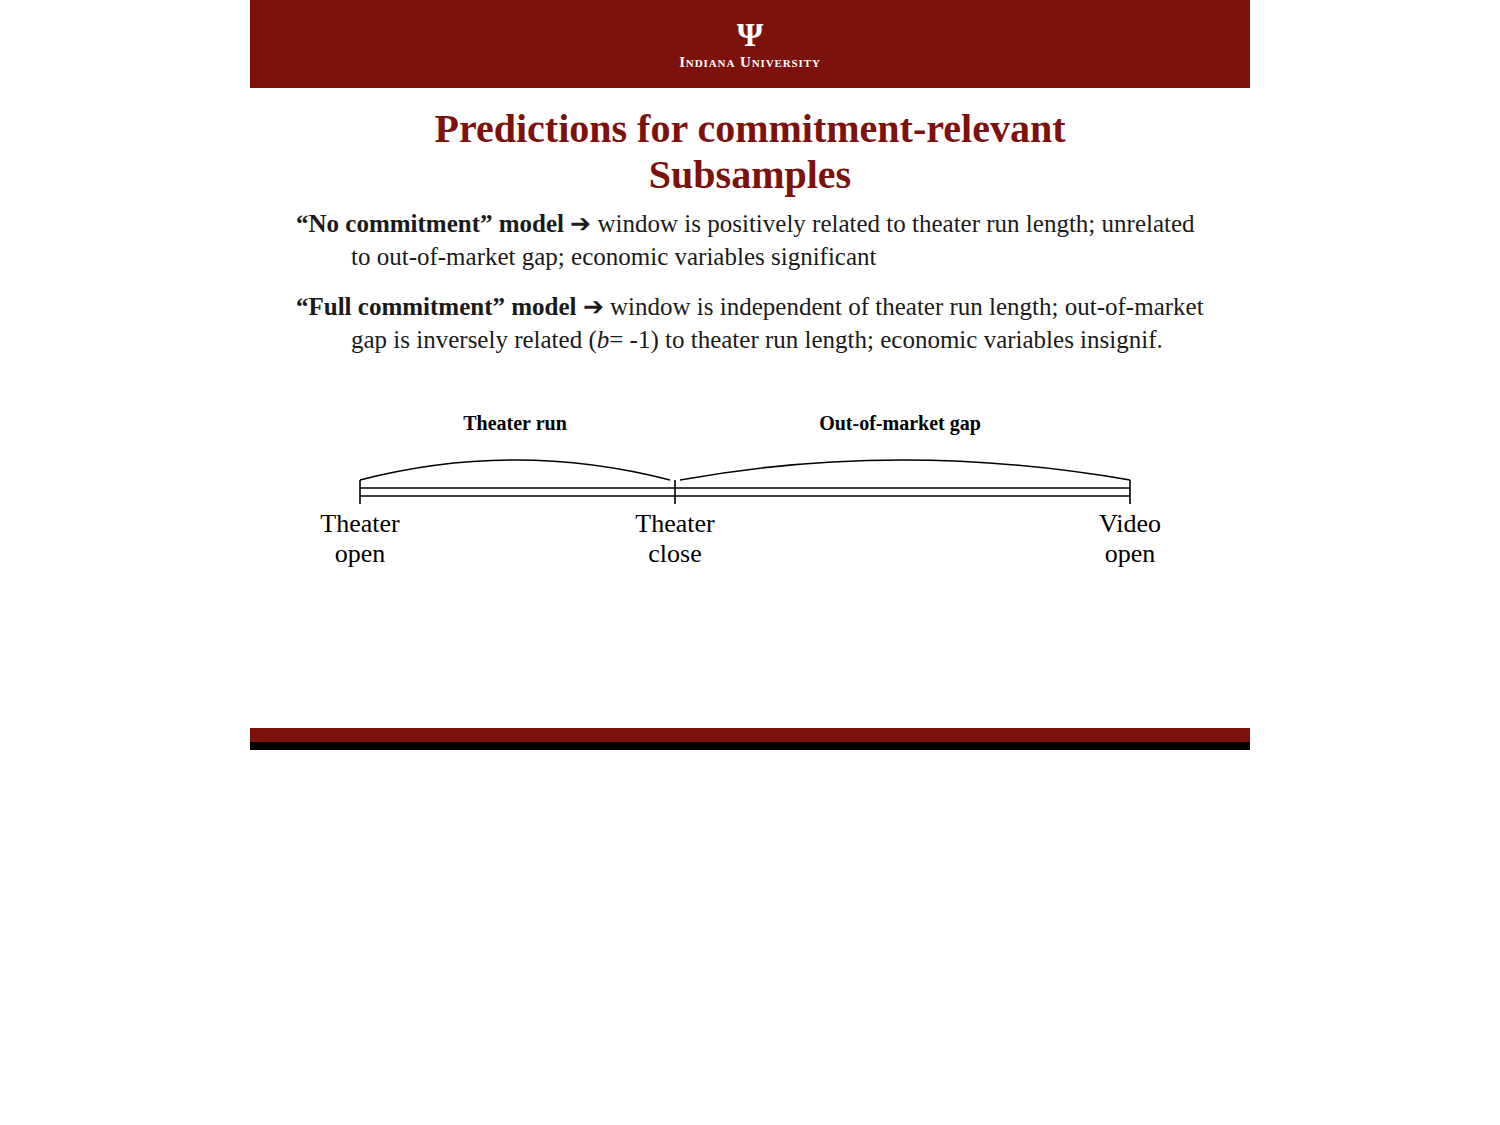Ψ
Indiana University
Predictions for commitment-relevant
Subsamples
“No commitment” model ➔ window is positively related to theater run length; unrelated to out-of-market gap; economic variables significant
“Full commitment” model ➔ window is independent of theater run length; out-of-market gap is inversely related (b= -1) to theater run length; economic variables insignif.
Theater run Out-of-market gap Theater open Theater close Video open